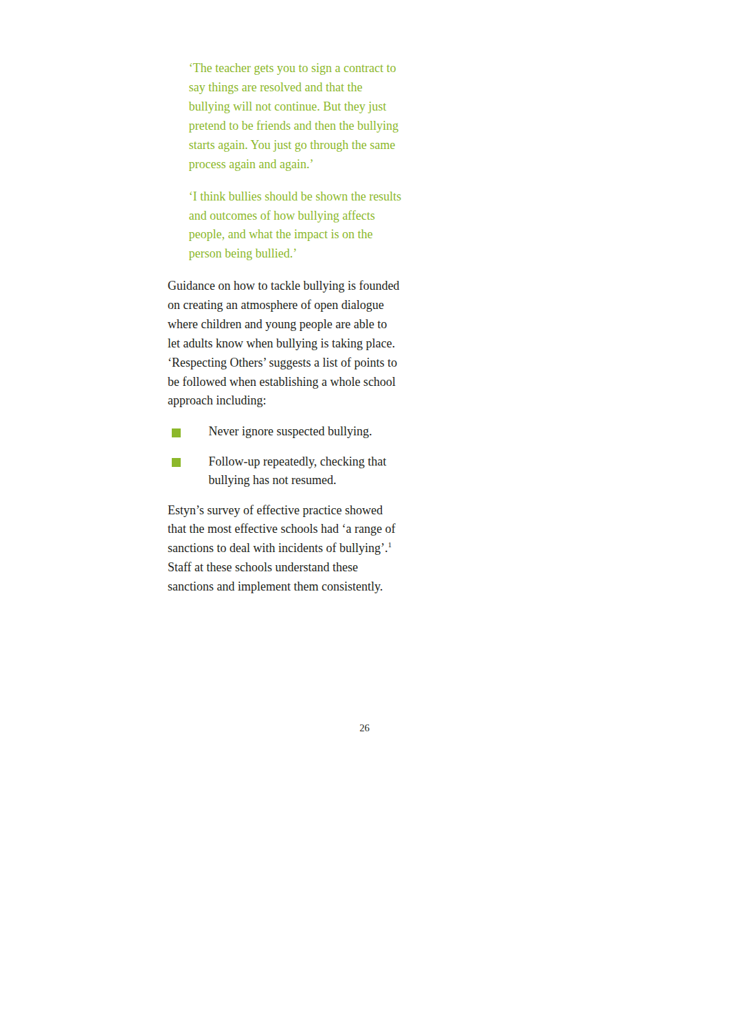‘The teacher gets you to sign a contract to say things are resolved and that the bullying will not continue. But they just pretend to be friends and then the bullying starts again. You just go through the same process again and again.’
‘I think bullies should be shown the results and outcomes of how bullying affects people, and what the impact is on the person being bullied.’
Guidance on how to tackle bullying is founded on creating an atmosphere of open dialogue where children and young people are able to let adults know when bullying is taking place. ‘Respecting Others’ suggests a list of points to be followed when establishing a whole school approach including:
Never ignore suspected bullying.
Follow-up repeatedly, checking that bullying has not resumed.
Estyn’s survey of effective practice showed that the most effective schools had ‘a range of sanctions to deal with incidents of bullying’.1 Staff at these schools understand these sanctions and implement them consistently.
26